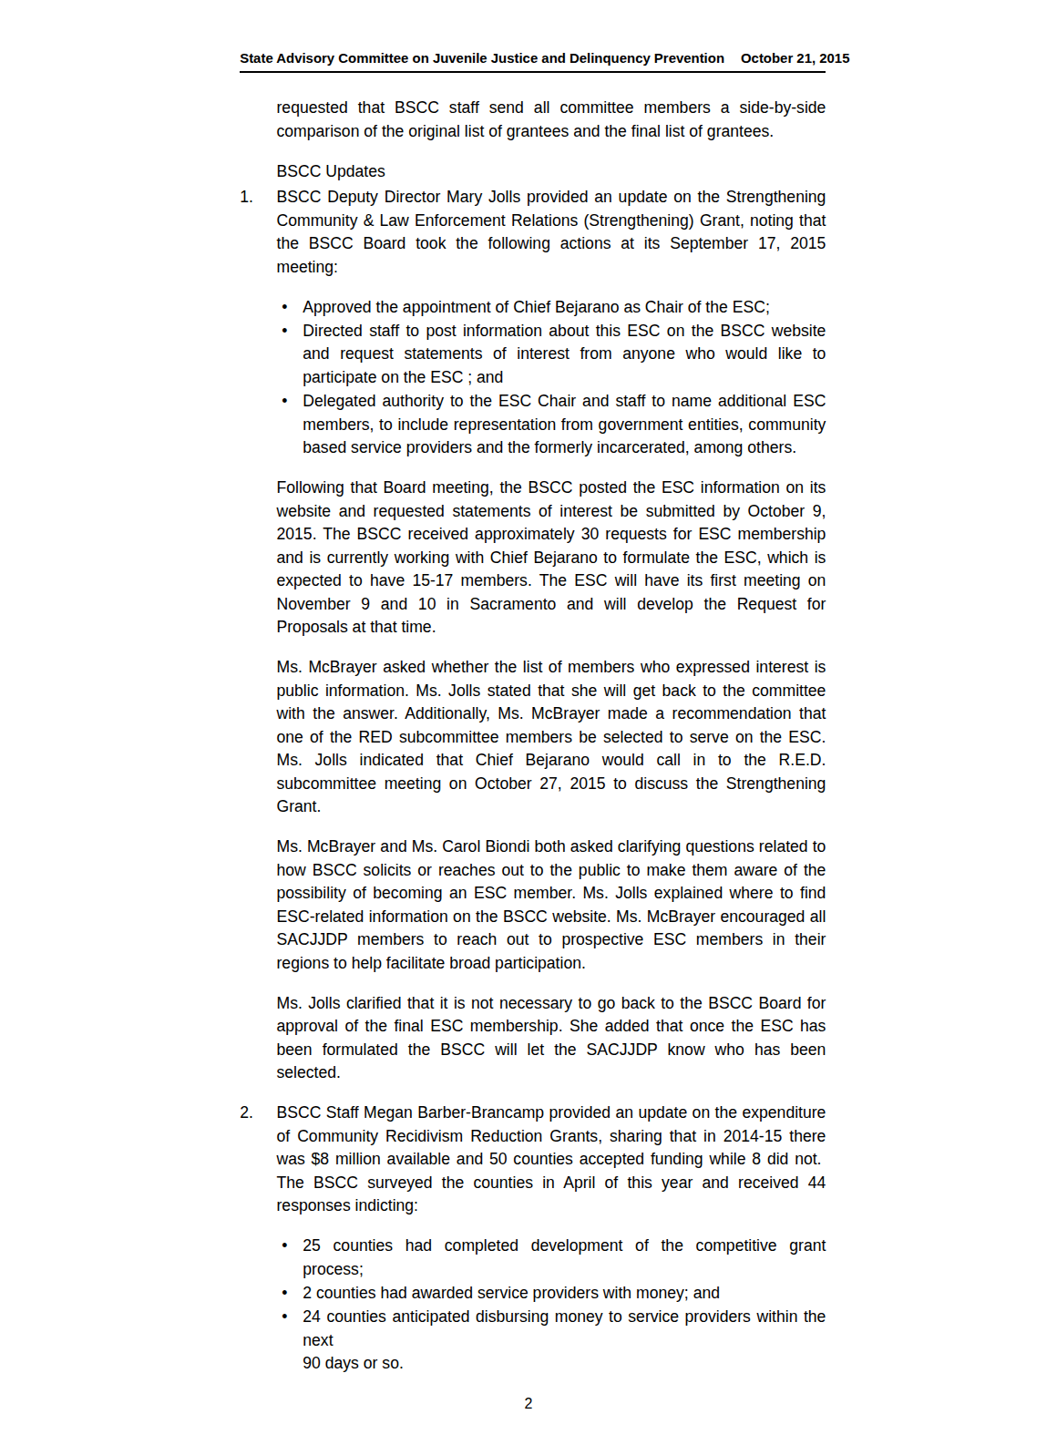State Advisory Committee on Juvenile Justice and Delinquency Prevention October 21, 2015
requested that BSCC staff send all committee members a side-by-side comparison of the original list of grantees and the final list of grantees.
BSCC Updates
1.
BSCC Deputy Director Mary Jolls provided an update on the Strengthening Community & Law Enforcement Relations (Strengthening) Grant, noting that the BSCC Board took the following actions at its September 17, 2015 meeting:
Approved the appointment of Chief Bejarano as Chair of the ESC;
Directed staff to post information about this ESC on the BSCC website and request statements of interest from anyone who would like to participate on the ESC ; and
Delegated authority to the ESC Chair and staff to name additional ESC members, to include representation from government entities, community based service providers and the formerly incarcerated, among others.
Following that Board meeting, the BSCC posted the ESC information on its website and requested statements of interest be submitted by October 9, 2015. The BSCC received approximately 30 requests for ESC membership and is currently working with Chief Bejarano to formulate the ESC, which is expected to have 15-17 members. The ESC will have its first meeting on November 9 and 10 in Sacramento and will develop the Request for Proposals at that time.
Ms. McBrayer asked whether the list of members who expressed interest is public information. Ms. Jolls stated that she will get back to the committee with the answer. Additionally, Ms. McBrayer made a recommendation that one of the RED subcommittee members be selected to serve on the ESC. Ms. Jolls indicated that Chief Bejarano would call in to the R.E.D. subcommittee meeting on October 27, 2015 to discuss the Strengthening Grant.
Ms. McBrayer and Ms. Carol Biondi both asked clarifying questions related to how BSCC solicits or reaches out to the public to make them aware of the possibility of becoming an ESC member. Ms. Jolls explained where to find ESC-related information on the BSCC website. Ms. McBrayer encouraged all SACJJDP members to reach out to prospective ESC members in their regions to help facilitate broad participation.
Ms. Jolls clarified that it is not necessary to go back to the BSCC Board for approval of the final ESC membership. She added that once the ESC has been formulated the BSCC will let the SACJJDP know who has been selected.
2.
BSCC Staff Megan Barber-Brancamp provided an update on the expenditure of Community Recidivism Reduction Grants, sharing that in 2014-15 there was $8 million available and 50 counties accepted funding while 8 did not. The BSCC surveyed the counties in April of this year and received 44 responses indicting:
25 counties had completed development of the competitive grant process;
2 counties had awarded service providers with money; and
24 counties anticipated disbursing money to service providers within the next
90 days or so.
2